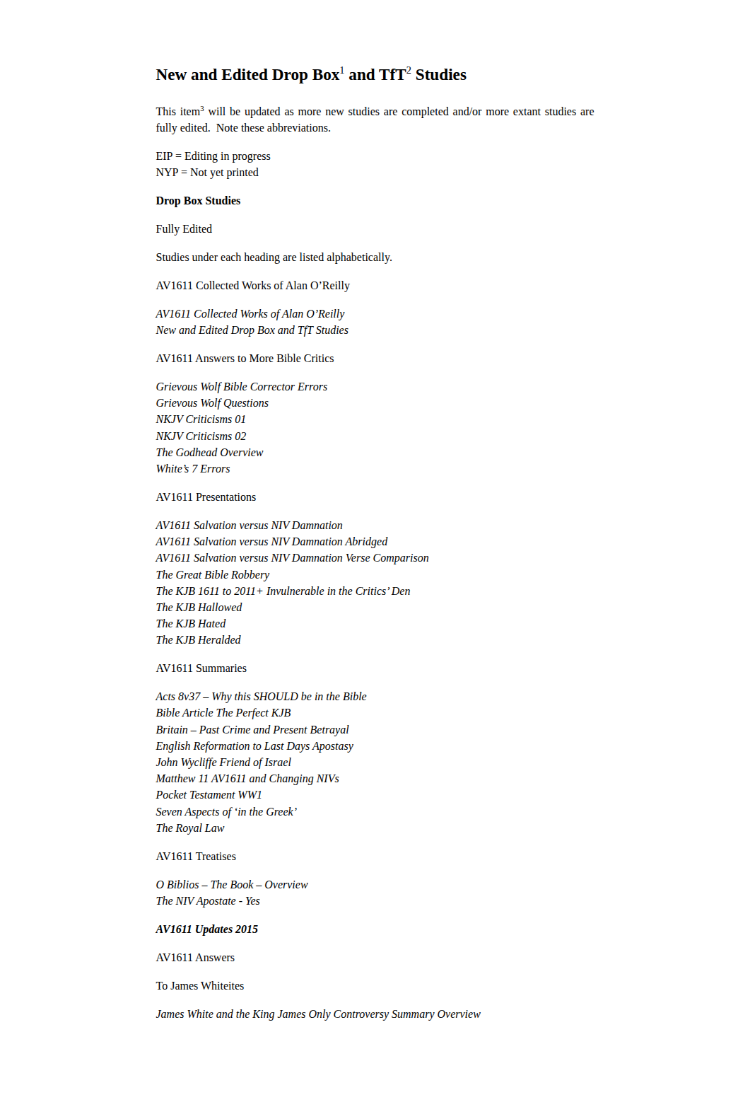New and Edited Drop Box1 and TfT2 Studies
This item3 will be updated as more new studies are completed and/or more extant studies are fully edited. Note these abbreviations.
EIP = Editing in progress
NYP = Not yet printed
Drop Box Studies
Fully Edited
Studies under each heading are listed alphabetically.
AV1611 Collected Works of Alan O’Reilly
AV1611 Collected Works of Alan O’Reilly
New and Edited Drop Box and TfT Studies
AV1611 Answers to More Bible Critics
Grievous Wolf Bible Corrector Errors
Grievous Wolf Questions
NKJV Criticisms 01
NKJV Criticisms 02
The Godhead Overview
White’s 7 Errors
AV1611 Presentations
AV1611 Salvation versus NIV Damnation
AV1611 Salvation versus NIV Damnation Abridged
AV1611 Salvation versus NIV Damnation Verse Comparison
The Great Bible Robbery
The KJB 1611 to 2011+ Invulnerable in the Critics’ Den
The KJB Hallowed
The KJB Hated
The KJB Heralded
AV1611 Summaries
Acts 8v37 – Why this SHOULD be in the Bible
Bible Article The Perfect KJB
Britain – Past Crime and Present Betrayal
English Reformation to Last Days Apostasy
John Wycliffe Friend of Israel
Matthew 11 AV1611 and Changing NIVs
Pocket Testament WW1
Seven Aspects of ‘in the Greek’
The Royal Law
AV1611 Treatises
O Biblios – The Book – Overview
The NIV Apostate - Yes
AV1611 Updates 2015
AV1611 Answers
To James Whiteites
James White and the King James Only Controversy Summary Overview